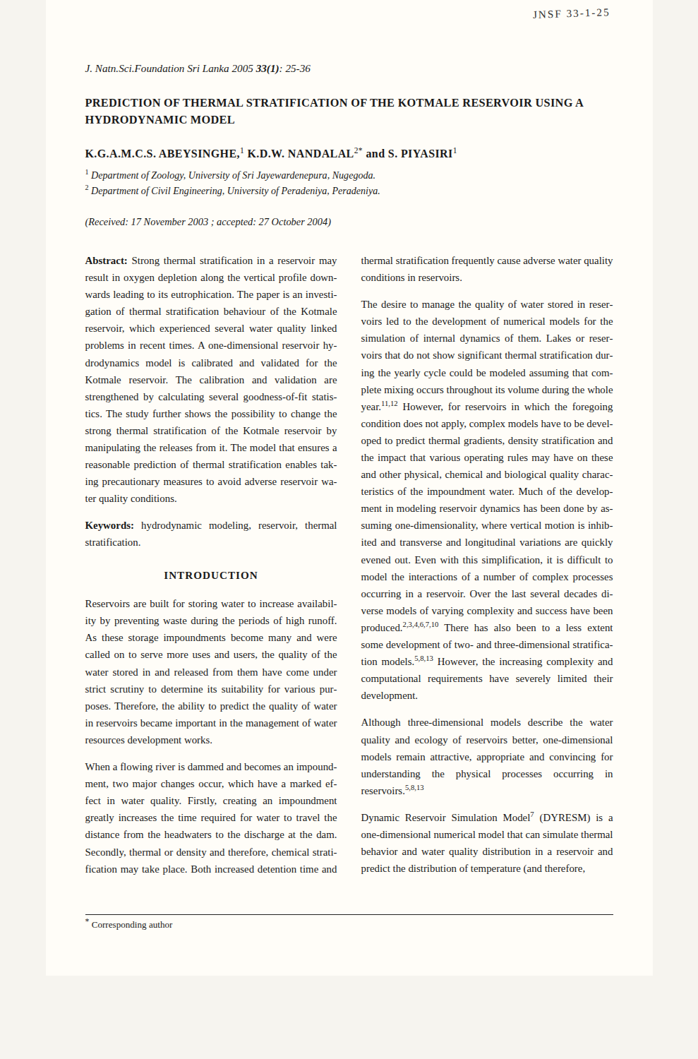JNSF 33-1-25
J. Natn.Sci.Foundation Sri Lanka 2005 33(1): 25-36
Prediction of Thermal Stratification of the Kotmale Reservoir Using a Hydrodynamic Model
K.G.A.M.C.S. ABEYSINGHE,1 K.D.W. NANDALAL2* and S. PIYASIRI1
1 Department of Zoology, University of Sri Jayewardenepura, Nugegoda.
2 Department of Civil Engineering, University of Peradeniya, Peradeniya.
(Received: 17 November 2003 ; accepted: 27 October 2004)
Abstract: Strong thermal stratification in a reservoir may result in oxygen depletion along the vertical profile downwards leading to its eutrophication. The paper is an investigation of thermal stratification behaviour of the Kotmale reservoir, which experienced several water quality linked problems in recent times. A one-dimensional reservoir hydrodynamics model is calibrated and validated for the Kotmale reservoir. The calibration and validation are strengthened by calculating several goodness-of-fit statistics. The study further shows the possibility to change the strong thermal stratification of the Kotmale reservoir by manipulating the releases from it. The model that ensures a reasonable prediction of thermal stratification enables taking precautionary measures to avoid adverse reservoir water quality conditions.
Keywords: hydrodynamic modeling, reservoir, thermal stratification.
Introduction
Reservoirs are built for storing water to increase availability by preventing waste during the periods of high runoff. As these storage impoundments become many and were called on to serve more uses and users, the quality of the water stored in and released from them have come under strict scrutiny to determine its suitability for various purposes. Therefore, the ability to predict the quality of water in reservoirs became important in the management of water resources development works.
When a flowing river is dammed and becomes an impoundment, two major changes occur, which have a marked effect in water quality. Firstly, creating an impoundment greatly increases the time required for water to travel the distance from the headwaters to the discharge at the dam. Secondly, thermal or density and therefore, chemical stratification may take place. Both increased detention time and thermal stratification frequently cause adverse water quality conditions in reservoirs.
The desire to manage the quality of water stored in reservoirs led to the development of numerical models for the simulation of internal dynamics of them. Lakes or reservoirs that do not show significant thermal stratification during the yearly cycle could be modeled assuming that complete mixing occurs throughout its volume during the whole year.11,12 However, for reservoirs in which the foregoing condition does not apply, complex models have to be developed to predict thermal gradients, density stratification and the impact that various operating rules may have on these and other physical, chemical and biological quality characteristics of the impoundment water. Much of the development in modeling reservoir dynamics has been done by assuming one-dimensionality, where vertical motion is inhibited and transverse and longitudinal variations are quickly evened out. Even with this simplification, it is difficult to model the interactions of a number of complex processes occurring in a reservoir. Over the last several decades diverse models of varying complexity and success have been produced.2,3,4,6,7,10 There has also been to a less extent some development of two- and three-dimensional stratification models.5,8,13 However, the increasing complexity and computational requirements have severely limited their development.
Although three-dimensional models describe the water quality and ecology of reservoirs better, one-dimensional models remain attractive, appropriate and convincing for understanding the physical processes occurring in reservoirs.5,8,13
Dynamic Reservoir Simulation Model7 (DYRESM) is a one-dimensional numerical model that can simulate thermal behavior and water quality distribution in a reservoir and predict the distribution of temperature (and therefore,
* Corresponding author